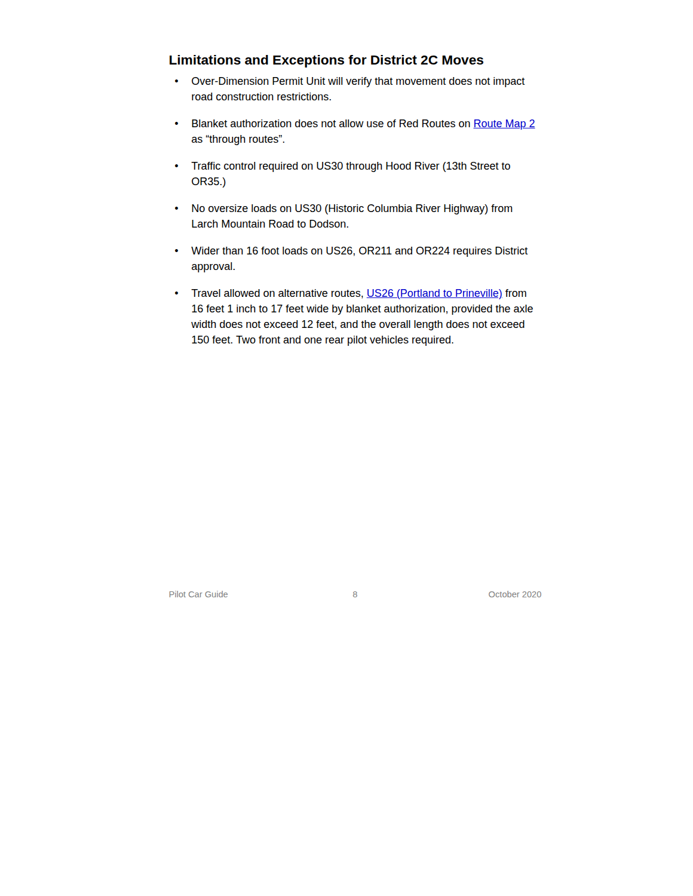Limitations and Exceptions for District 2C Moves
Over-Dimension Permit Unit will verify that movement does not impact road construction restrictions.
Blanket authorization does not allow use of Red Routes on Route Map 2 as “through routes”.
Traffic control required on US30 through Hood River (13th Street to OR35.)
No oversize loads on US30 (Historic Columbia River Highway) from Larch Mountain Road to Dodson.
Wider than 16 foot loads on US26, OR211 and OR224 requires District approval.
Travel allowed on alternative routes, US26 (Portland to Prineville) from 16 feet 1 inch to 17 feet wide by blanket authorization, provided the axle width does not exceed 12 feet, and the overall length does not exceed 150 feet. Two front and one rear pilot vehicles required.
Pilot Car Guide 8 October 2020